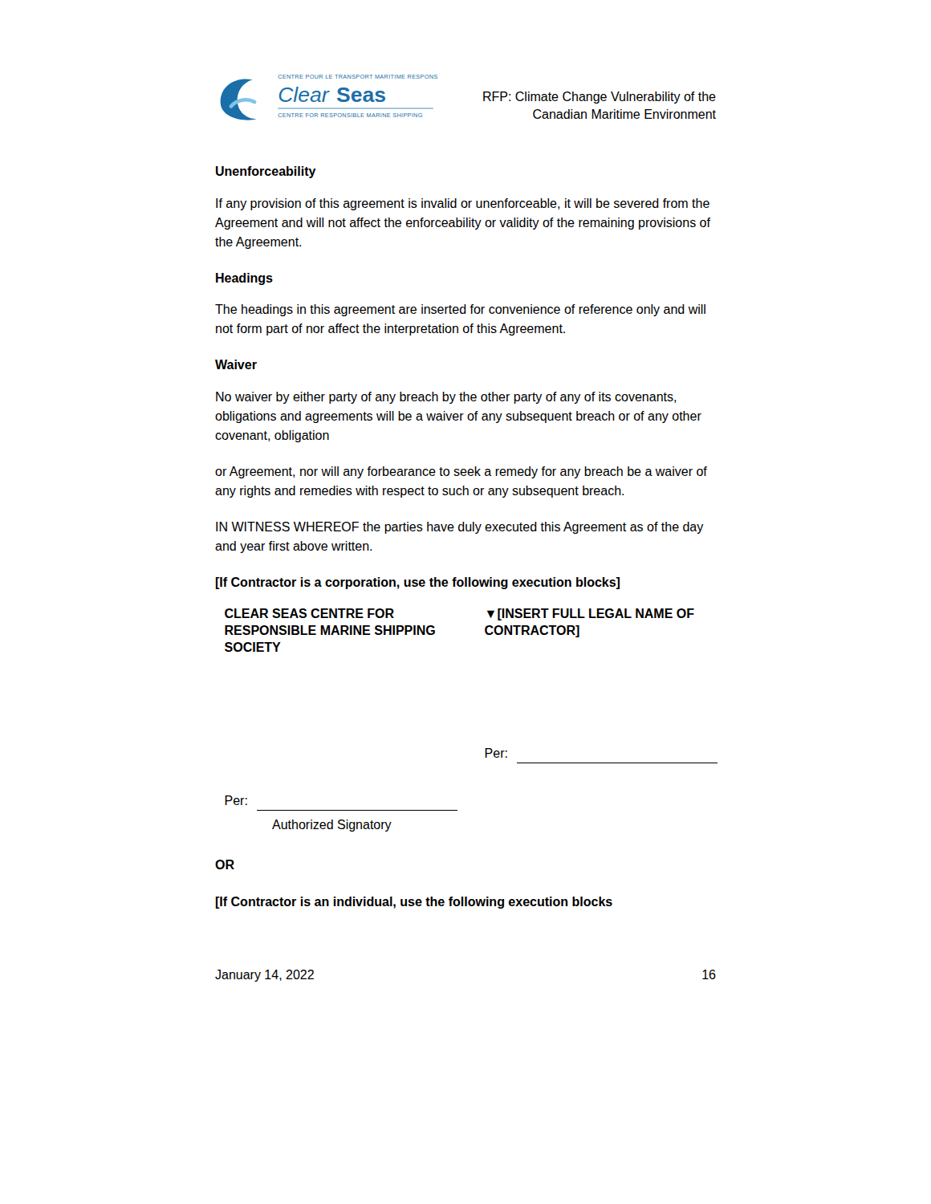CENTRE POUR LE TRANSPORT MARITIME RESPONSABLE Clear Seas CENTRE FOR RESPONSIBLE MARINE SHIPPING
RFP: Climate Change Vulnerability of the
Canadian Maritime Environment
Unenforceability
If any provision of this agreement is invalid or unenforceable, it will be severed from the Agreement and will not affect the enforceability or validity of the remaining provisions of the Agreement.
Headings
The headings in this agreement are inserted for convenience of reference only and will not form part of nor affect the interpretation of this Agreement.
Waiver
No waiver by either party of any breach by the other party of any of its covenants, obligations and agreements will be a waiver of any subsequent breach or of any other covenant, obligation
or Agreement, nor will any forbearance to seek a remedy for any breach be a waiver of any rights and remedies with respect to such or any subsequent breach.
IN WITNESS WHEREOF the parties have duly executed this Agreement as of the day and year first above written.
[If Contractor is a corporation, use the following execution blocks]
CLEAR SEAS CENTRE FOR RESPONSIBLE MARINE SHIPPING SOCIETY
Per:
Authorized Signatory
▼[INSERT FULL LEGAL NAME OF CONTRACTOR]
Per:
OR
[If Contractor is an individual, use the following execution blocks
January 14, 2022 16